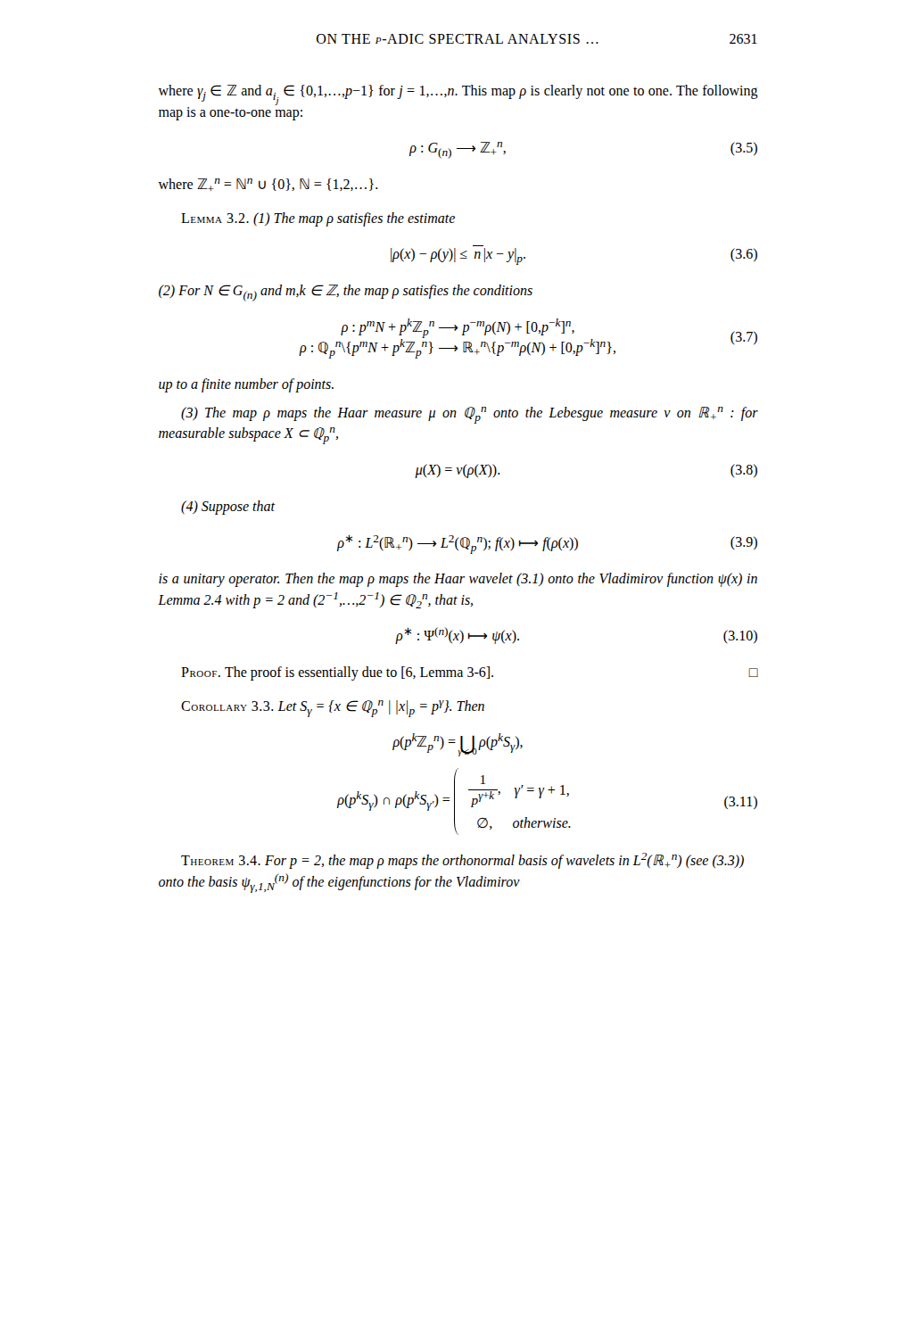ON THE p-ADIC SPECTRAL ANALYSIS …2631
where γj ∈ ℤ and aij ∈ {0,1,…,p−1} for j = 1,…,n. This map ρ is clearly not one to one. The following map is a one-to-one map:
ρ : G(n) ⟶ ℤ+n, (3.5)
where ℤ+n = ℕn ∪ {0}, ℕ = {1,2,…}.
Lemma 3.2. (1) The map ρ satisfies the estimate
|ρ(x) − ρ(y)| ≤ n|x − y|p. (3.6)
(2) For N ∈ G(n) and m,k ∈ ℤ, the map ρ satisfies the conditions
ρ : pmN + pkℤpn ⟶ p−mρ(N) + [0,p−k]n,
ρ : ℚpn\{pmN + pkℤpn} ⟶ ℝ+n\{p−mρ(N) + [0,p−k]n}, (3.7)
up to a finite number of points.
(3) The map ρ maps the Haar measure μ on ℚpn onto the Lebesgue measure ν on ℝ+n : for measurable subspace X ⊂ ℚpn,
μ(X) = ν(ρ(X)). (3.8)
(4) Suppose that
ρ∗ : L2(ℝ+n) ⟶ L2(ℚpn); f(x) ⟼ f(ρ(x)) (3.9)
is a unitary operator. Then the map ρ maps the Haar wavelet (3.1) onto the Vladimirov function ψ(x) in Lemma 2.4 with p = 2 and (2−1,…,2−1) ∈ ℚ2n, that is,
ρ∗ : Ψ(n)(x) ⟼ ψ(x). (3.10)
Proof. The proof is essentially due to [6, Lemma 3-6]. □
Corollary 3.3. Let Sγ = {x ∈ ℚpn | |x|p = pγ}. Then
ρ(pkℤpn) = ⋃γ ≤ 0 ρ(pkSγ),
ρ(pkSγ) ∩ ρ(pkSγ′) =
| 1 p γ + k , | γ′ = γ + 1, |
| ∅, | otherwise. |
(3.11)
Theorem 3.4. For p = 2, the map ρ maps the orthonormal basis of wavelets in L2(ℝ+n) (see (3.3)) onto the basis ψγ,1,N(n) of the eigenfunctions for the Vladimirov